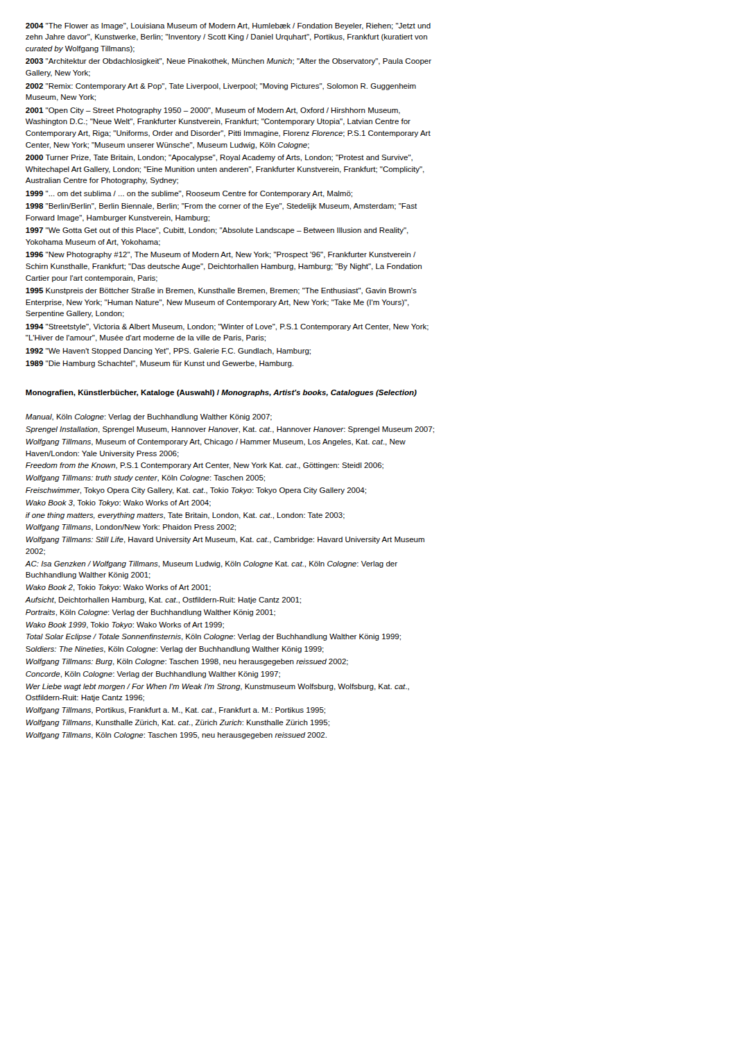2004 "The Flower as Image", Louisiana Museum of Modern Art, Humlebæk / Fondation Beyeler, Riehen; "Jetzt und zehn Jahre davor", Kunstwerke, Berlin; "Inventory / Scott King / Daniel Urquhart", Portikus, Frankfurt (kuratiert von curated by Wolfgang Tillmans);
2003 "Architektur der Obdachlosigkeit", Neue Pinakothek, München Munich; "After the Observatory", Paula Cooper Gallery, New York;
2002 "Remix: Contemporary Art & Pop", Tate Liverpool, Liverpool; "Moving Pictures", Solomon R. Guggenheim Museum, New York;
2001 "Open City – Street Photography 1950 – 2000", Museum of Modern Art, Oxford / Hirshhorn Museum, Washington D.C.; "Neue Welt", Frankfurter Kunstverein, Frankfurt; "Contemporary Utopia", Latvian Centre for Contemporary Art, Riga; "Uniforms, Order and Disorder", Pitti Immagine, Florenz Florence; P.S.1 Contemporary Art Center, New York; "Museum unserer Wünsche", Museum Ludwig, Köln Cologne;
2000 Turner Prize, Tate Britain, London; "Apocalypse", Royal Academy of Arts, London; "Protest and Survive", Whitechapel Art Gallery, London; "Eine Munition unten anderen", Frankfurter Kunstverein, Frankfurt; "Complicity", Australian Centre for Photography, Sydney;
1999 "... om det sublima / ... on the sublime", Rooseum Centre for Contemporary Art, Malmö;
1998 "Berlin/Berlin", Berlin Biennale, Berlin; "From the corner of the Eye", Stedelijk Museum, Amsterdam; "Fast Forward Image", Hamburger Kunstverein, Hamburg;
1997 "We Gotta Get out of this Place", Cubitt, London; "Absolute Landscape – Between Illusion and Reality", Yokohama Museum of Art, Yokohama;
1996 "New Photography #12", The Museum of Modern Art, New York; "Prospect '96", Frankfurter Kunstverein / Schirn Kunsthalle, Frankfurt; "Das deutsche Auge", Deichtorhallen Hamburg, Hamburg; "By Night", La Fondation Cartier pour l'art contemporain, Paris;
1995 Kunstpreis der Böttcher Straße in Bremen, Kunsthalle Bremen, Bremen; "The Enthusiast", Gavin Brown's Enterprise, New York; "Human Nature", New Museum of Contemporary Art, New York; "Take Me (I'm Yours)", Serpentine Gallery, London;
1994 "Streetstyle", Victoria & Albert Museum, London; "Winter of Love", P.S.1 Contemporary Art Center, New York; "L'Hiver de l'amour", Musée d'art moderne de la ville de Paris, Paris;
1992 "We Haven't Stopped Dancing Yet", PPS. Galerie F.C. Gundlach, Hamburg;
1989 "Die Hamburg Schachtel", Museum für Kunst und Gewerbe, Hamburg.
Monografien, Künstlerbücher, Kataloge (Auswahl) / Monographs, Artist's books, Catalogues (Selection)
Manual, Köln Cologne: Verlag der Buchhandlung Walther König 2007;
Sprengel Installation, Sprengel Museum, Hannover Hanover, Kat. cat., Hannover Hanover: Sprengel Museum 2007;
Wolfgang Tillmans, Museum of Contemporary Art, Chicago / Hammer Museum, Los Angeles, Kat. cat., New Haven/London: Yale University Press 2006;
Freedom from the Known, P.S.1 Contemporary Art Center, New York Kat. cat., Göttingen: Steidl 2006;
Wolfgang Tillmans: truth study center, Köln Cologne: Taschen 2005;
Freischwimmer, Tokyo Opera City Gallery, Kat. cat., Tokio Tokyo: Tokyo Opera City Gallery 2004;
Wako Book 3, Tokio Tokyo: Wako Works of Art 2004;
if one thing matters, everything matters, Tate Britain, London, Kat. cat., London: Tate 2003;
Wolfgang Tillmans, London/New York: Phaidon Press 2002;
Wolfgang Tillmans: Still Life, Havard University Art Museum, Kat. cat., Cambridge: Havard University Art Museum 2002;
AC: Isa Genzken / Wolfgang Tillmans, Museum Ludwig, Köln Cologne Kat. cat., Köln Cologne: Verlag der Buchhandlung Walther König 2001;
Wako Book 2, Tokio Tokyo: Wako Works of Art 2001;
Aufsicht, Deichtorhallen Hamburg, Kat. cat., Ostfildern-Ruit: Hatje Cantz 2001;
Portraits, Köln Cologne: Verlag der Buchhandlung Walther König 2001;
Wako Book 1999, Tokio Tokyo: Wako Works of Art 1999;
Total Solar Eclipse / Totale Sonnenfinsternis, Köln Cologne: Verlag der Buchhandlung Walther König 1999;
Soldiers: The Nineties, Köln Cologne: Verlag der Buchhandlung Walther König 1999;
Wolfgang Tillmans: Burg, Köln Cologne: Taschen 1998, neu herausgegeben reissued 2002;
Concorde, Köln Cologne: Verlag der Buchhandlung Walther König 1997;
Wer Liebe wagt lebt morgen / For When I'm Weak I'm Strong, Kunstmuseum Wolfsburg, Wolfsburg, Kat. cat., Ostfildern-Ruit: Hatje Cantz 1996;
Wolfgang Tillmans, Portikus, Frankfurt a. M., Kat. cat., Frankfurt a. M.: Portikus 1995;
Wolfgang Tillmans, Kunsthalle Zürich, Kat. cat., Zürich Zurich: Kunsthalle Zürich 1995;
Wolfgang Tillmans, Köln Cologne: Taschen 1995, neu herausgegeben reissued 2002.